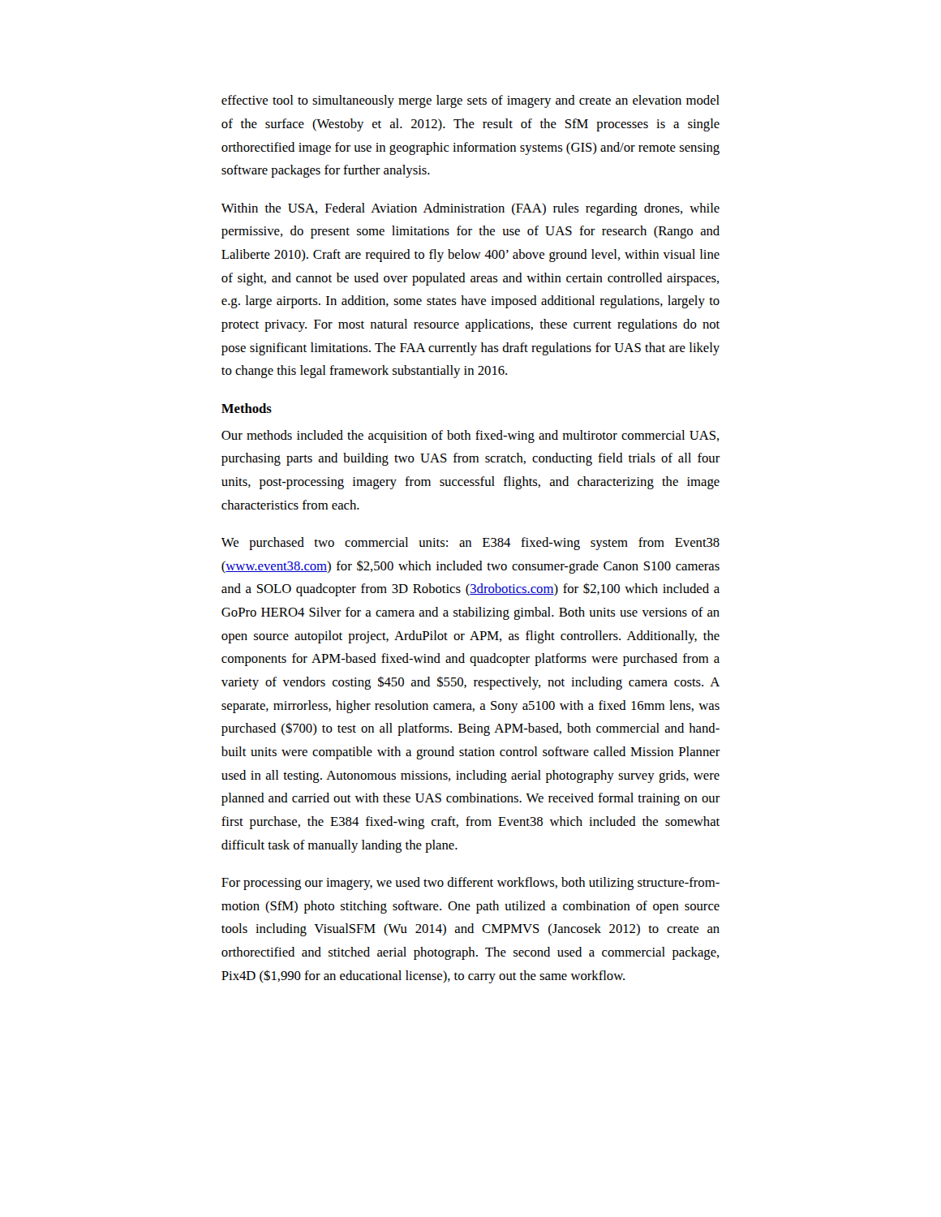effective tool to simultaneously merge large sets of imagery and create an elevation model of the surface (Westoby et al. 2012). The result of the SfM processes is a single orthorectified image for use in geographic information systems (GIS) and/or remote sensing software packages for further analysis.
Within the USA, Federal Aviation Administration (FAA) rules regarding drones, while permissive, do present some limitations for the use of UAS for research (Rango and Laliberte 2010). Craft are required to fly below 400’ above ground level, within visual line of sight, and cannot be used over populated areas and within certain controlled airspaces, e.g. large airports. In addition, some states have imposed additional regulations, largely to protect privacy. For most natural resource applications, these current regulations do not pose significant limitations. The FAA currently has draft regulations for UAS that are likely to change this legal framework substantially in 2016.
Methods
Our methods included the acquisition of both fixed-wing and multirotor commercial UAS, purchasing parts and building two UAS from scratch, conducting field trials of all four units, post-processing imagery from successful flights, and characterizing the image characteristics from each.
We purchased two commercial units: an E384 fixed-wing system from Event38 (www.event38.com) for $2,500 which included two consumer-grade Canon S100 cameras and a SOLO quadcopter from 3D Robotics (3drobotics.com) for $2,100 which included a GoPro HERO4 Silver for a camera and a stabilizing gimbal. Both units use versions of an open source autopilot project, ArduPilot or APM, as flight controllers. Additionally, the components for APM-based fixed-wind and quadcopter platforms were purchased from a variety of vendors costing $450 and $550, respectively, not including camera costs. A separate, mirrorless, higher resolution camera, a Sony a5100 with a fixed 16mm lens, was purchased ($700) to test on all platforms. Being APM-based, both commercial and hand-built units were compatible with a ground station control software called Mission Planner used in all testing. Autonomous missions, including aerial photography survey grids, were planned and carried out with these UAS combinations. We received formal training on our first purchase, the E384 fixed-wing craft, from Event38 which included the somewhat difficult task of manually landing the plane.
For processing our imagery, we used two different workflows, both utilizing structure-from-motion (SfM) photo stitching software. One path utilized a combination of open source tools including VisualSFM (Wu 2014) and CMPMVS (Jancosek 2012) to create an orthorectified and stitched aerial photograph. The second used a commercial package, Pix4D ($1,990 for an educational license), to carry out the same workflow.